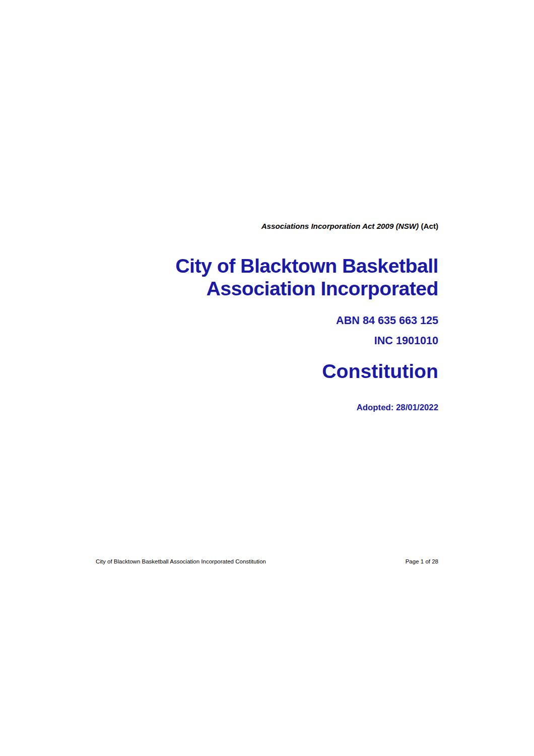Associations Incorporation Act 2009 (NSW) (Act)
City of Blacktown Basketball Association Incorporated
ABN 84 635 663 125
INC 1901010
Constitution
Adopted: 28/01/2022
City of Blacktown Basketball Association Incorporated Constitution
Page 1 of 28